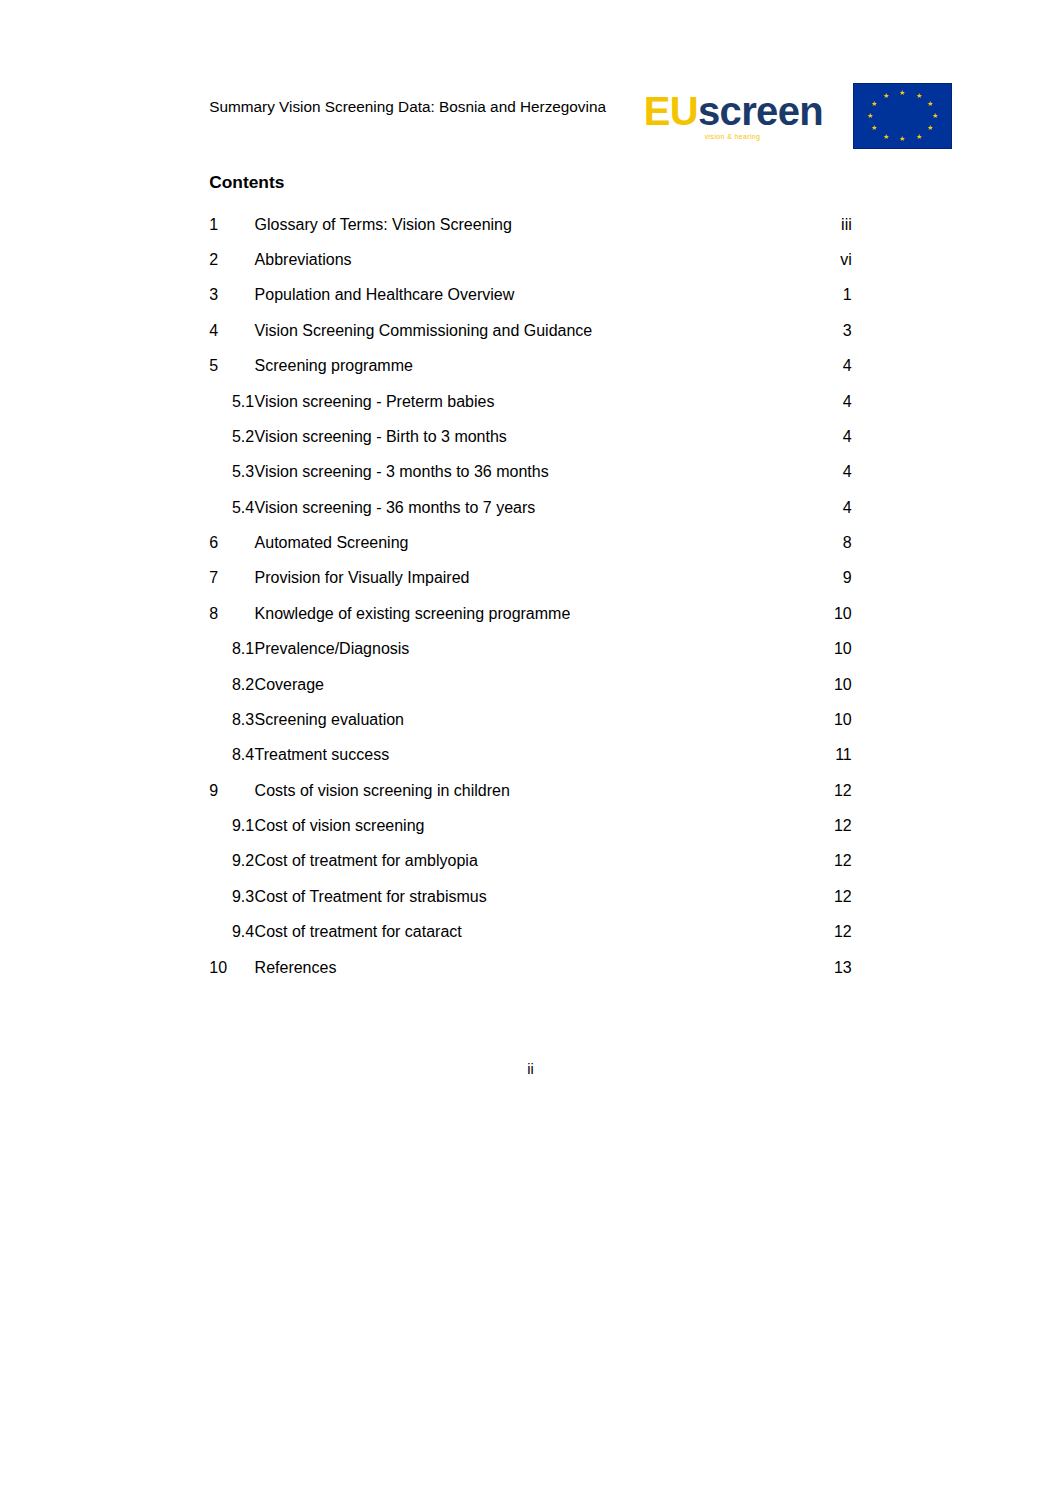Summary Vision Screening Data: Bosnia and Herzegovina
EU screen vision & hearing
★ ★ ★ ★ ★ ★ ★ ★ ★ ★ ★ ★
Contents
1
Glossary of Terms: Vision Screening
iii
2
Abbreviations
vi
3
Population and Healthcare Overview
1
4
Vision Screening Commissioning and Guidance
3
5
Screening programme
4
5.1
Vision screening - Preterm babies
4
5.2
Vision screening - Birth to 3 months
4
5.3
Vision screening - 3 months to 36 months
4
5.4
Vision screening - 36 months to 7 years
4
6
Automated Screening
8
7
Provision for Visually Impaired
9
8
Knowledge of existing screening programme
10
8.1
Prevalence/Diagnosis
10
8.2
Coverage
10
8.3
Screening evaluation
10
8.4
Treatment success
11
9
Costs of vision screening in children
12
9.1
Cost of vision screening
12
9.2
Cost of treatment for amblyopia
12
9.3
Cost of Treatment for strabismus
12
9.4
Cost of treatment for cataract
12
10
References
13
ii